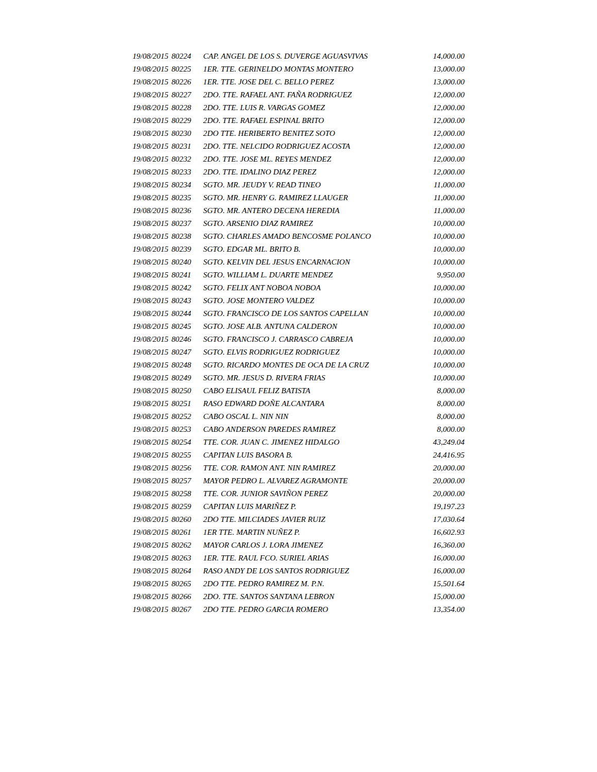| 19/08/2015 | 80224 | CAP. ANGEL DE LOS S. DUVERGE AGUASVIVAS | 14,000.00 |
| 19/08/2015 | 80225 | 1ER. TTE. GERINELDO MONTAS MONTERO | 13,000.00 |
| 19/08/2015 | 80226 | 1ER. TTE. JOSE DEL C. BELLO PEREZ | 13,000.00 |
| 19/08/2015 | 80227 | 2DO. TTE. RAFAEL ANT. FAÑA RODRIGUEZ | 12,000.00 |
| 19/08/2015 | 80228 | 2DO. TTE. LUIS R. VARGAS GOMEZ | 12,000.00 |
| 19/08/2015 | 80229 | 2DO. TTE. RAFAEL ESPINAL BRITO | 12,000.00 |
| 19/08/2015 | 80230 | 2DO TTE. HERIBERTO BENITEZ SOTO | 12,000.00 |
| 19/08/2015 | 80231 | 2DO. TTE. NELCIDO RODRIGUEZ ACOSTA | 12,000.00 |
| 19/08/2015 | 80232 | 2DO. TTE. JOSE ML. REYES MENDEZ | 12,000.00 |
| 19/08/2015 | 80233 | 2DO. TTE. IDALINO DIAZ PEREZ | 12,000.00 |
| 19/08/2015 | 80234 | SGTO. MR. JEUDY V. READ TINEO | 11,000.00 |
| 19/08/2015 | 80235 | SGTO. MR. HENRY G. RAMIREZ LLAUGER | 11,000.00 |
| 19/08/2015 | 80236 | SGTO. MR. ANTERO DECENA HEREDIA | 11,000.00 |
| 19/08/2015 | 80237 | SGTO. ARSENIO DIAZ RAMIREZ | 10,000.00 |
| 19/08/2015 | 80238 | SGTO. CHARLES AMADO BENCOSME POLANCO | 10,000.00 |
| 19/08/2015 | 80239 | SGTO. EDGAR ML. BRITO B. | 10,000.00 |
| 19/08/2015 | 80240 | SGTO. KELVIN DEL JESUS ENCARNACION | 10,000.00 |
| 19/08/2015 | 80241 | SGTO. WILLIAM L. DUARTE MENDEZ | 9,950.00 |
| 19/08/2015 | 80242 | SGTO. FELIX ANT NOBOA NOBOA | 10,000.00 |
| 19/08/2015 | 80243 | SGTO. JOSE MONTERO VALDEZ | 10,000.00 |
| 19/08/2015 | 80244 | SGTO. FRANCISCO DE LOS SANTOS CAPELLAN | 10,000.00 |
| 19/08/2015 | 80245 | SGTO. JOSE ALB. ANTUNA CALDERON | 10,000.00 |
| 19/08/2015 | 80246 | SGTO. FRANCISCO J. CARRASCO CABREJA | 10,000.00 |
| 19/08/2015 | 80247 | SGTO. ELVIS RODRIGUEZ RODRIGUEZ | 10,000.00 |
| 19/08/2015 | 80248 | SGTO. RICARDO MONTES DE OCA DE LA CRUZ | 10,000.00 |
| 19/08/2015 | 80249 | SGTO. MR. JESUS D. RIVERA FRIAS | 10,000.00 |
| 19/08/2015 | 80250 | CABO ELISAUL FELIZ BATISTA | 8,000.00 |
| 19/08/2015 | 80251 | RASO EDWARD DOÑE ALCANTARA | 8,000.00 |
| 19/08/2015 | 80252 | CABO OSCAL L. NIN NIN | 8,000.00 |
| 19/08/2015 | 80253 | CABO ANDERSON PAREDES RAMIREZ | 8,000.00 |
| 19/08/2015 | 80254 | TTE. COR. JUAN C. JIMENEZ HIDALGO | 43,249.04 |
| 19/08/2015 | 80255 | CAPITAN LUIS BASORA B. | 24,416.95 |
| 19/08/2015 | 80256 | TTE. COR. RAMON ANT. NIN RAMIREZ | 20,000.00 |
| 19/08/2015 | 80257 | MAYOR PEDRO L. ALVAREZ AGRAMONTE | 20,000.00 |
| 19/08/2015 | 80258 | TTE. COR. JUNIOR SAVIÑON PEREZ | 20,000.00 |
| 19/08/2015 | 80259 | CAPITAN LUIS MARIÑEZ P. | 19,197.23 |
| 19/08/2015 | 80260 | 2DO TTE. MILCIADES JAVIER RUIZ | 17,030.64 |
| 19/08/2015 | 80261 | 1ER TTE. MARTIN NUÑEZ P. | 16,602.93 |
| 19/08/2015 | 80262 | MAYOR CARLOS J. LORA JIMENEZ | 16,360.00 |
| 19/08/2015 | 80263 | 1ER. TTE. RAUL FCO. SURIEL ARIAS | 16,000.00 |
| 19/08/2015 | 80264 | RASO ANDY DE LOS SANTOS RODRIGUEZ | 16,000.00 |
| 19/08/2015 | 80265 | 2DO TTE. PEDRO RAMIREZ M. P.N. | 15,501.64 |
| 19/08/2015 | 80266 | 2DO. TTE. SANTOS SANTANA LEBRON | 15,000.00 |
| 19/08/2015 | 80267 | 2DO TTE. PEDRO GARCIA ROMERO | 13,354.00 |